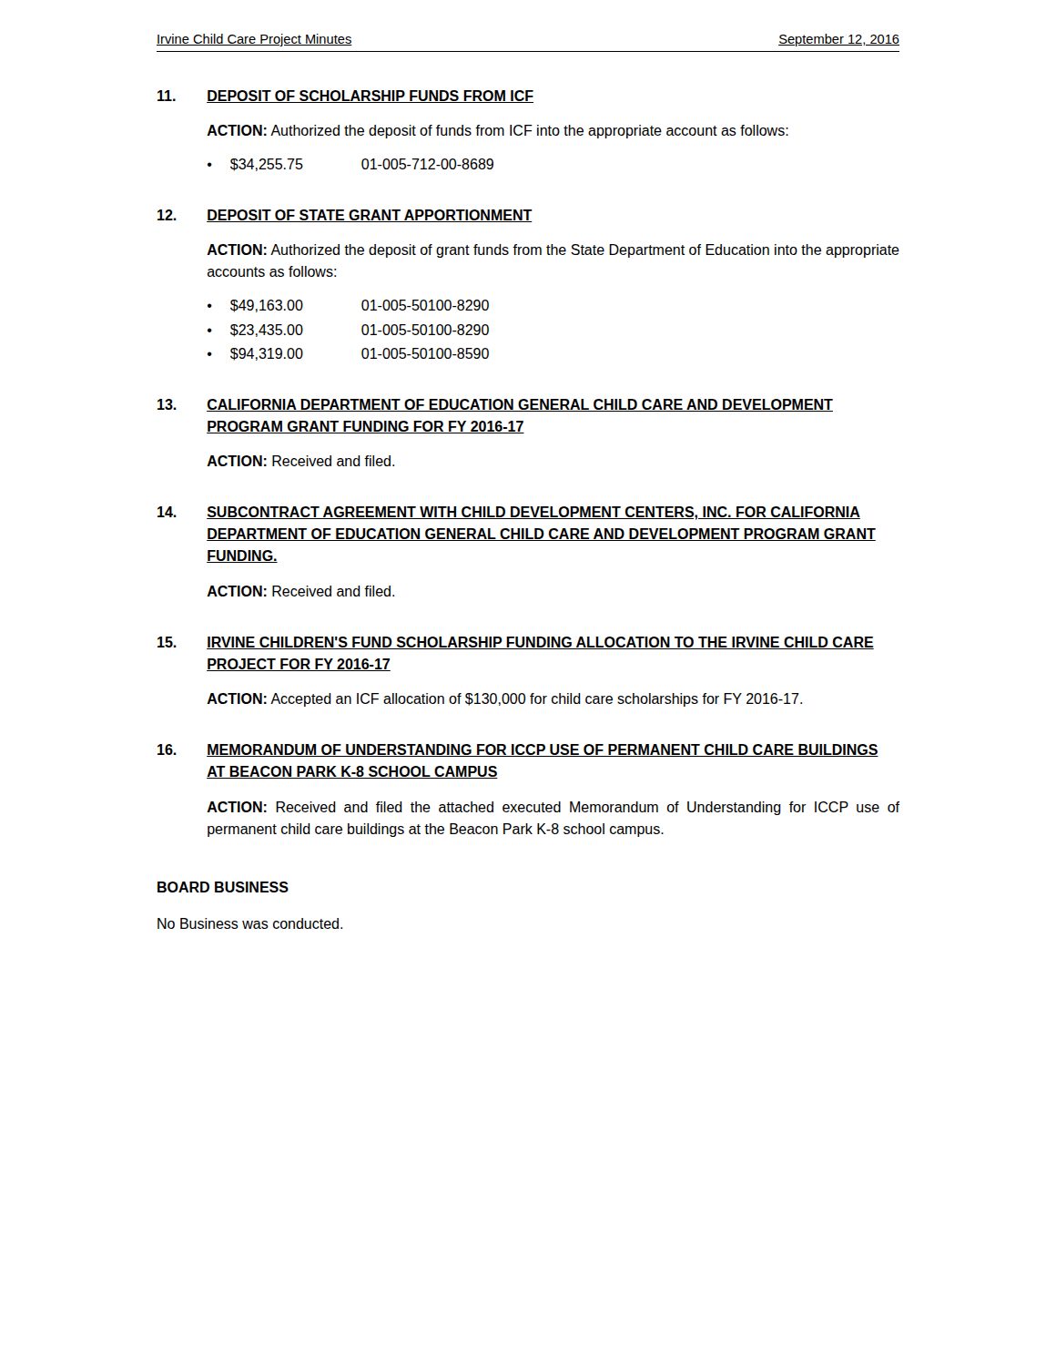Irvine Child Care Project Minutes September 12, 2016
11. Deposit of Scholarship Funds from ICF
ACTION: Authorized the deposit of funds from ICF into the appropriate account as follows:
$34,255.7501-005-712-00-8689
12. Deposit of State Grant Apportionment
ACTION: Authorized the deposit of grant funds from the State Department of Education into the appropriate accounts as follows:
$49,163.0001-005-50100-8290
$23,435.0001-005-50100-8290
$94,319.0001-005-50100-8590
13. California Department of Education General Child Care and Development Program Grant Funding for FY 2016-17
ACTION: Received and filed.
14. Subcontract Agreement with Child Development Centers, Inc. for California Department of Education General Child Care and Development Program Grant Funding.
ACTION: Received and filed.
15. Irvine Children's Fund Scholarship Funding Allocation to the Irvine Child Care Project for FY 2016-17
ACTION: Accepted an ICF allocation of $130,000 for child care scholarships for FY 2016-17.
16. Memorandum of Understanding for ICCP Use of Permanent Child Care Buildings at Beacon Park K-8 School Campus
ACTION: Received and filed the attached executed Memorandum of Understanding for ICCP use of permanent child care buildings at the Beacon Park K-8 school campus.
Board Business
No Business was conducted.